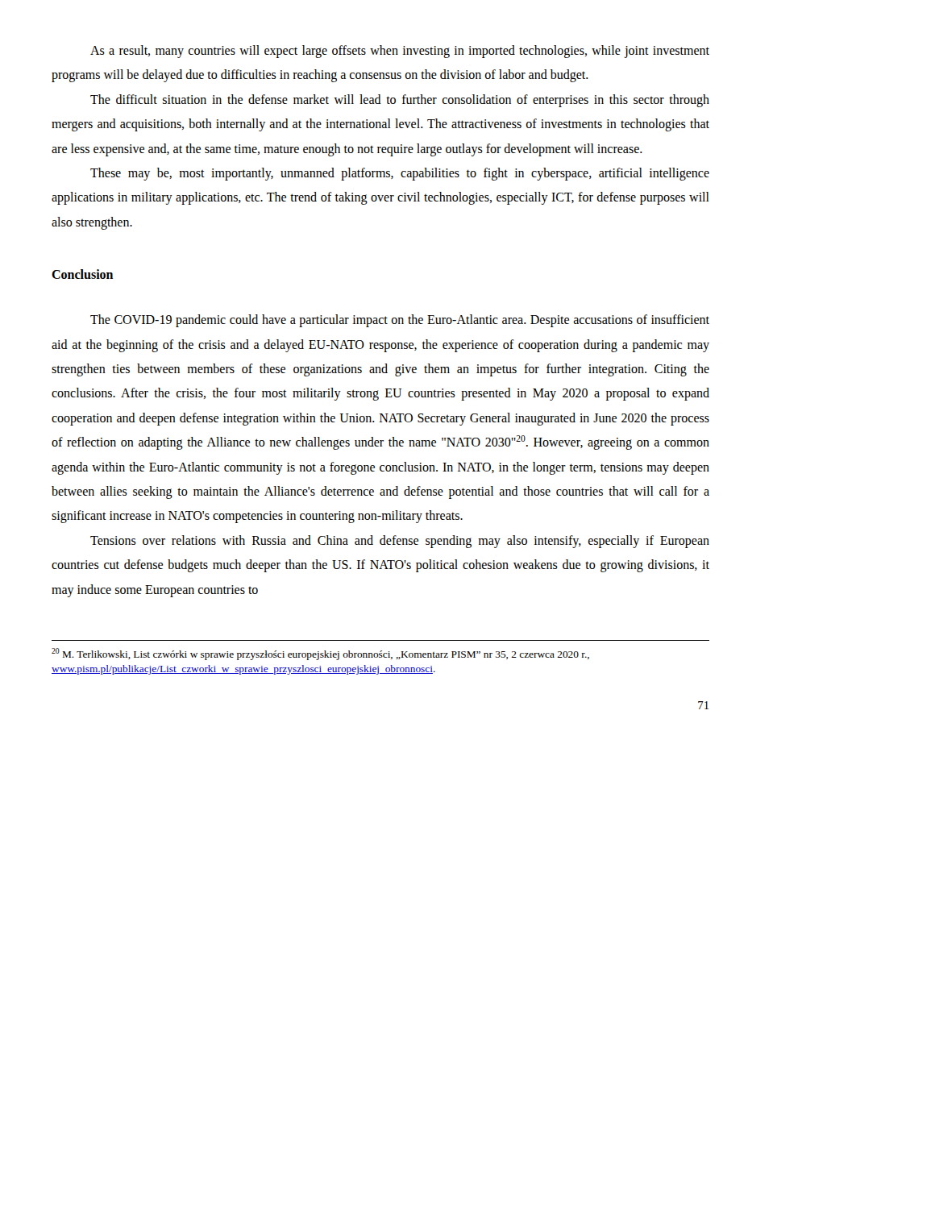As a result, many countries will expect large offsets when investing in imported technologies, while joint investment programs will be delayed due to difficulties in reaching a consensus on the division of labor and budget.
The difficult situation in the defense market will lead to further consolidation of enterprises in this sector through mergers and acquisitions, both internally and at the international level. The attractiveness of investments in technologies that are less expensive and, at the same time, mature enough to not require large outlays for development will increase.
These may be, most importantly, unmanned platforms, capabilities to fight in cyberspace, artificial intelligence applications in military applications, etc. The trend of taking over civil technologies, especially ICT, for defense purposes will also strengthen.
Conclusion
The COVID-19 pandemic could have a particular impact on the Euro-Atlantic area. Despite accusations of insufficient aid at the beginning of the crisis and a delayed EU-NATO response, the experience of cooperation during a pandemic may strengthen ties between members of these organizations and give them an impetus for further integration. Citing the conclusions. After the crisis, the four most militarily strong EU countries presented in May 2020 a proposal to expand cooperation and deepen defense integration within the Union. NATO Secretary General inaugurated in June 2020 the process of reflection on adapting the Alliance to new challenges under the name "NATO 2030"20. However, agreeing on a common agenda within the Euro-Atlantic community is not a foregone conclusion. In NATO, in the longer term, tensions may deepen between allies seeking to maintain the Alliance's deterrence and defense potential and those countries that will call for a significant increase in NATO's competencies in countering non-military threats.
Tensions over relations with Russia and China and defense spending may also intensify, especially if European countries cut defense budgets much deeper than the US. If NATO's political cohesion weakens due to growing divisions, it may induce some European countries to
20 M. Terlikowski, List czwórki w sprawie przyszłości europejskiej obronności, „Komentarz PISM” nr 35, 2 czerwca 2020 r.,
www.pism.pl/publikacje/List_czworki_w_sprawie_przyszlosci_europejskiej_obronnosci.
71